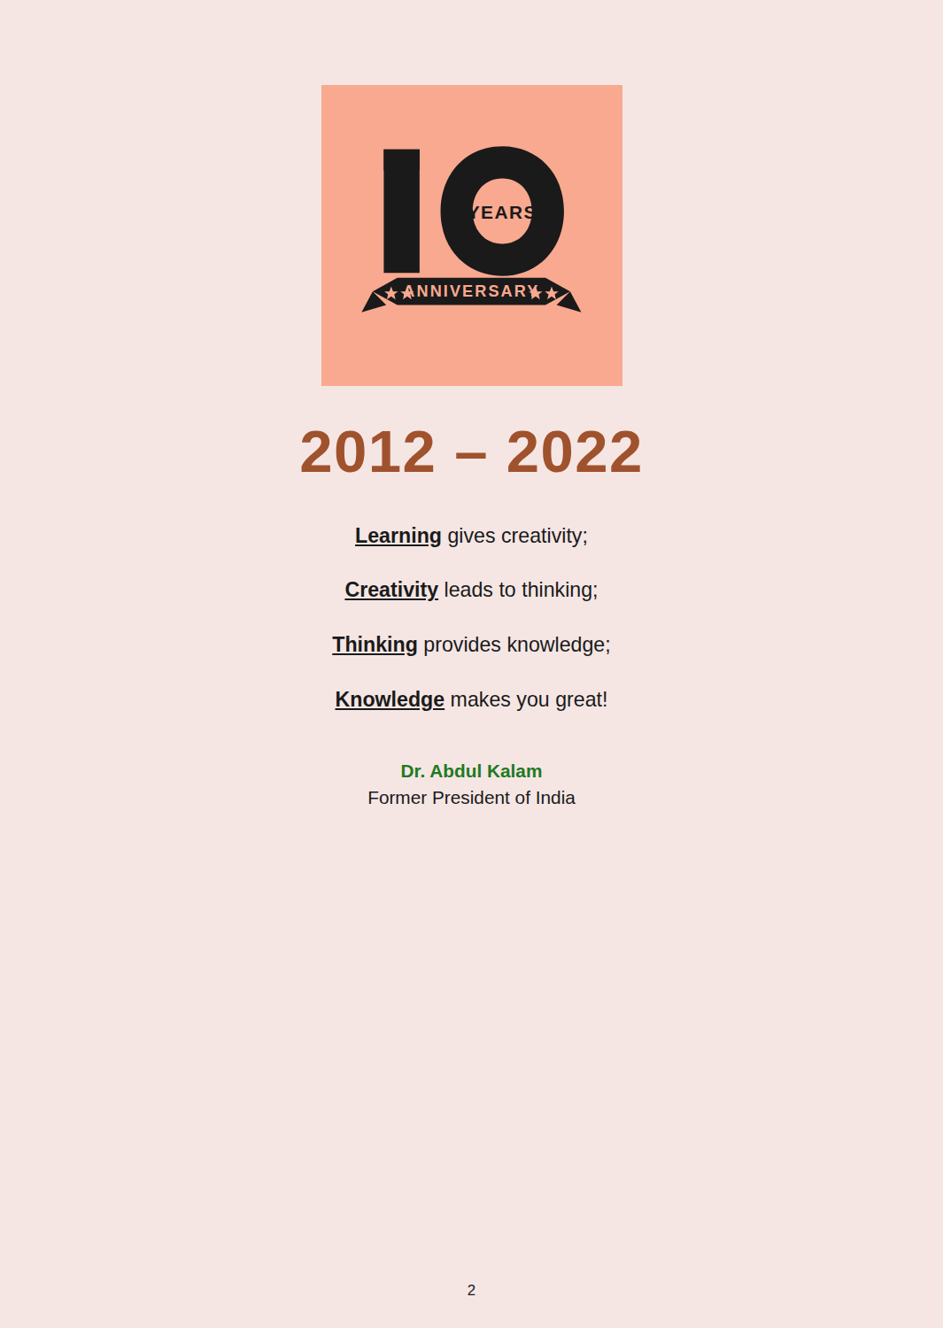YEARS ANNIVERSARY
2012 – 2022
Learning gives creativity;
Creativity leads to thinking;
Thinking provides knowledge;
Knowledge makes you great!
Dr. Abdul Kalam Former President of India
2